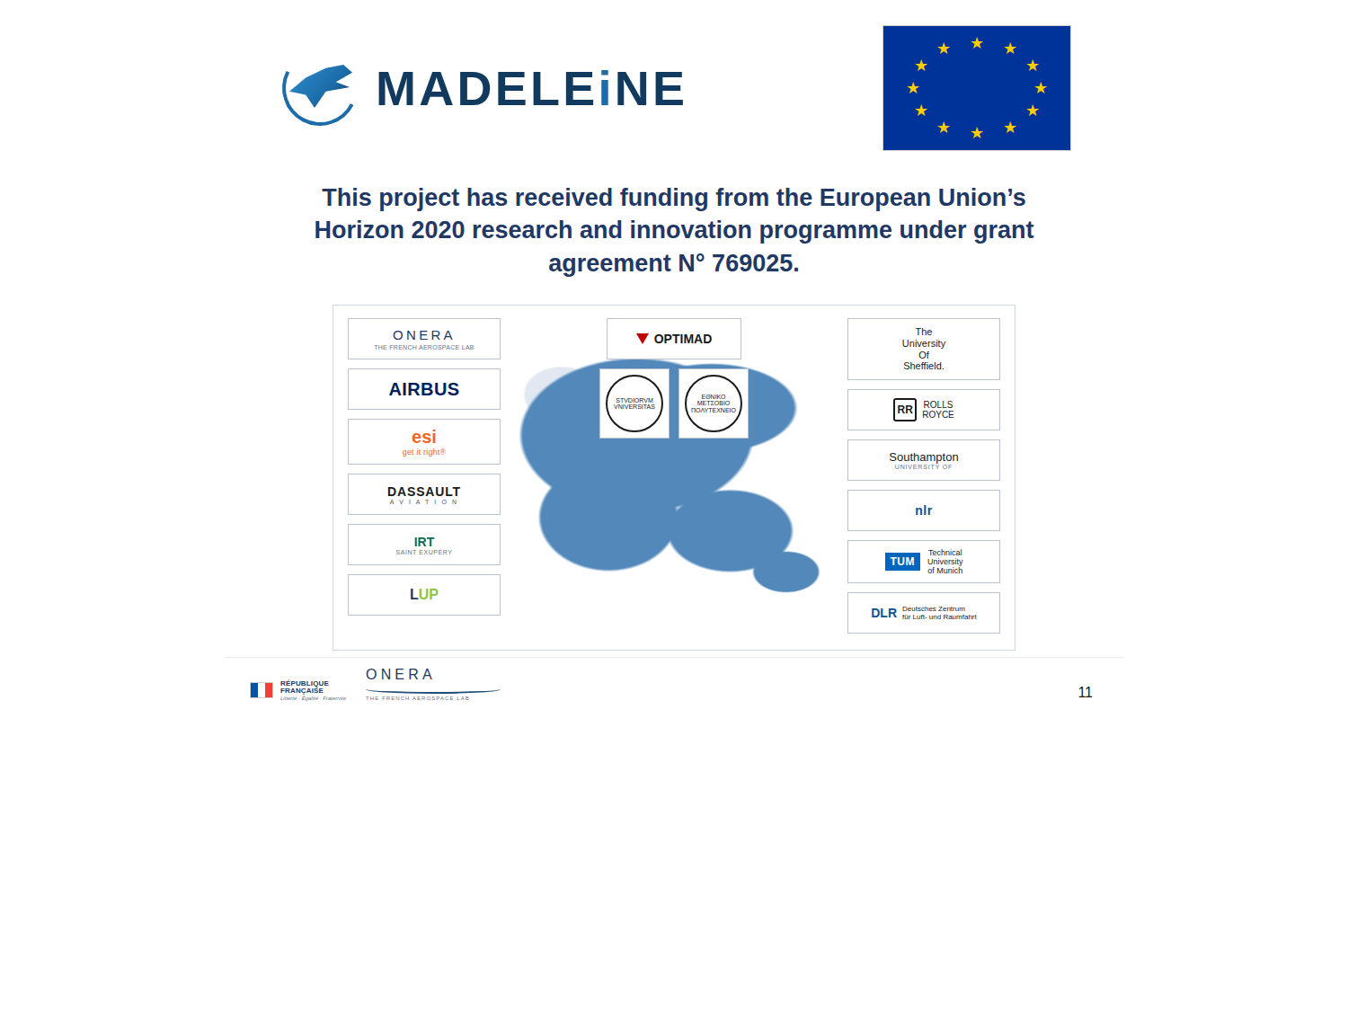MADELEi NE
This project has received funding from the European Union’s Horizon 2020 research and innovation programme under grant agreement N° 769025.
ONERATHE FRENCH AEROSPACE LAB
AIRBUS
esiget it right®
DASSAULTA V I A T I O N
IRTSAINT EXUPÉRY
LUP
OPTIMAD
STVDIORVM
VNIVERSITAS
ΕΘΝΙΚΟ
ΜΕΤΣΟΒΙΟ
ΠΟΛΥΤΕΧΝΕΙΟ
The
University
Of
Sheffield.
RR ROLLS
ROYCE
SouthamptonUNIVERSITY OF
nlr
TUM Technical
University
of Munich
DLR Deutsches Zentrum
für Luft- und Raumfahrt
RÉPUBLIQUE
FRANÇAISELiberté · Égalité · Fraternité
ONERA THE FRENCH AEROSPACE LAB
11